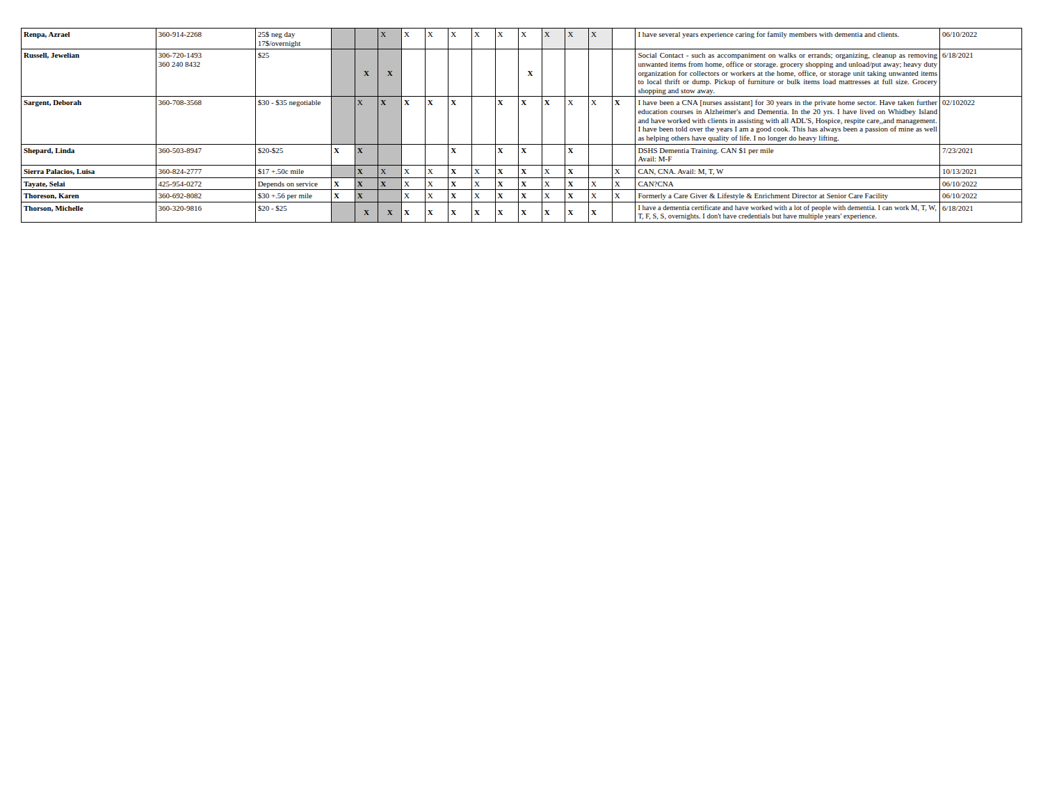| Renpa, Azrael | 360-914-2268 | 25$ neg day 17$/overnight | | | X | X | X | X | X | X | X | X | X | X | | I have several years experience caring for family members with dementia and clients. | 06/10/2022 |
| Russell, Jewelian | 306-720-1493 360 240 8432 | $25 | | X | X | | | | | | X | | | | | Social Contact - such as accompaniment on walks or errands; organizing, cleanup as removing unwanted items from home, office or storage. grocery shopping and unload/put away; heavy duty organization for collectors or workers at the home, office, or storage unit taking unwanted items to local thrift or dump. Pickup of furniture or bulk items load mattresses at full size. Grocery shopping and stow away. | 6/18/2021 |
| Sargent, Deborah | 360-708-3568 | $30 - $35 negotiable | | X | X | X | X | X | | X | X | X | X | X | X | I have been a CNA [nurses assistant] for 30 years in the private home sector. Have taken further education courses in Alzheimer's and Dementia. In the 20 yrs. I have lived on Whidbey Island and have worked with clients in assisting with all ADL'S, Hospice, respite care,,and management. I have been told over the years I am a good cook. This has always been a passion of mine as well as helping others have quality of life. I no longer do heavy lifting. | 02/102022 |
| Shepard, Linda | 360-503-8947 | $20-$25 | X | X | | | | X | | X | X | | X | | | DSHS Dementia Training. CAN $1 per mile Avail: M-F | 7/23/2021 |
| Sierra Palacios, Luisa | 360-824-2777 | $17 +.50c mile | | X | X | X | X | X | X | X | X | X | X | | X | CAN, CNA. Avail: M, T, W | 10/13/2021 |
| Tayate, Selai | 425-954-0272 | Depends on service | X | X | X | X | X | X | X | X | X | X | X | X | X | CAN?CNA | 06/10/2022 |
| Thoreson, Karen | 360-692-8082 | $30 +.56 per mile | X | X | | X | X | X | X | X | X | X | X | X | X | Formerly a Care Giver & Lifestyle & Enrichment Director at Senior Care Facility | 06/10/2022 |
| Thorson, Michelle | 360-320-9816 | $20 - $25 | | X | X | X | X | X | X | X | X | X | X | X | | I have a dementia certificate and have worked with a lot of people with dementia. I can work M, T, W, T, F, S, S, overnights. I don't have credentials but have multiple years' experience. | 6/18/2021 |